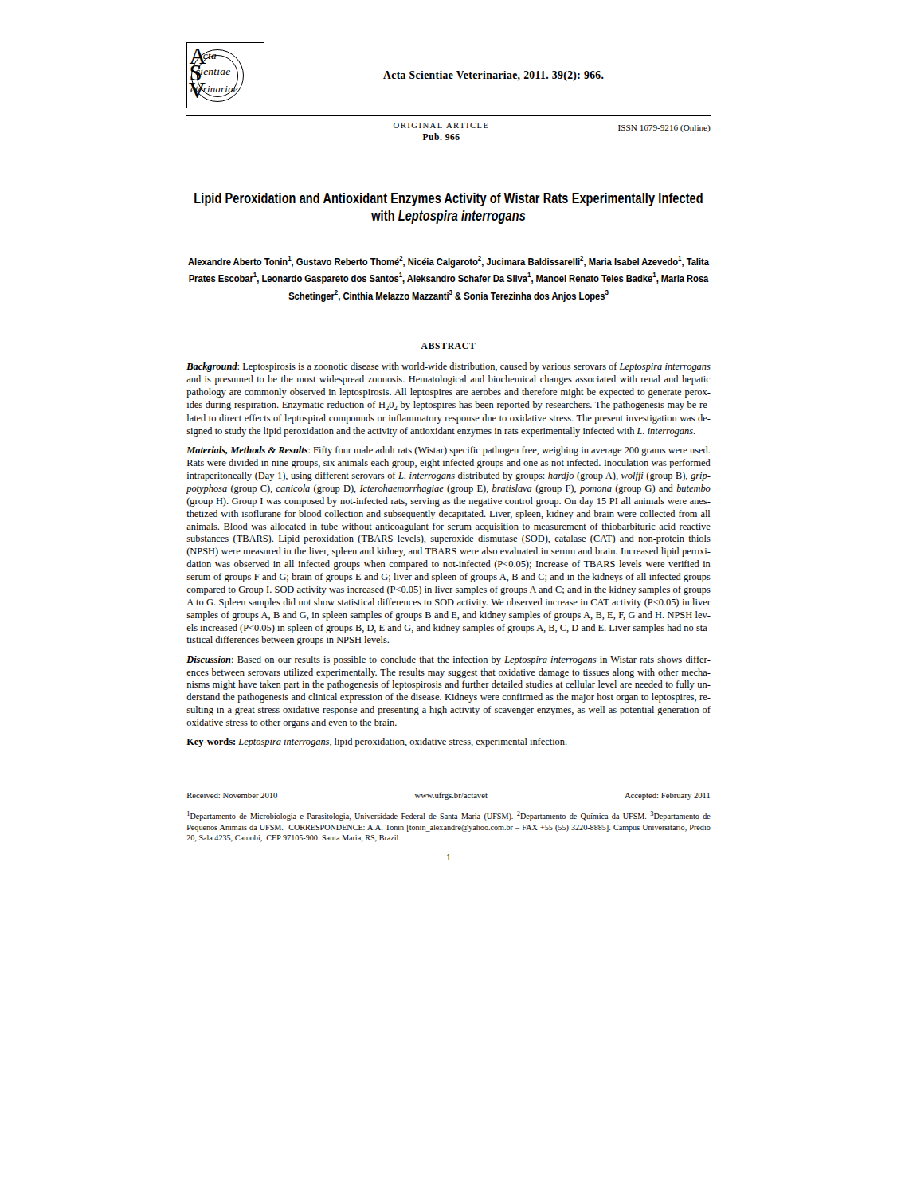A S V cta cientiae eterinariae
Acta Scientiae Veterinariae, 2011. 39(2): 966.
ORIGINAL ARTICLE
Pub. 966
ISSN 1679-9216 (Online)
Lipid Peroxidation and Antioxidant Enzymes Activity of Wistar Rats Experimentally Infected with Leptospira interrogans
Alexandre Aberto Tonin1, Gustavo Reberto Thomé2, Nicéia Calgaroto2, Jucimara Baldissarelli2, Maria Isabel Azevedo1, Talita Prates Escobar1, Leonardo Gaspareto dos Santos1, Aleksandro Schafer Da Silva1, Manoel Renato Teles Badke1, Maria Rosa Schetinger2, Cinthia Melazzo Mazzanti3 & Sonia Terezinha dos Anjos Lopes3
ABSTRACT
Background: Leptospirosis is a zoonotic disease with world-wide distribution, caused by various serovars of Leptospira interrogans and is presumed to be the most widespread zoonosis. Hematological and biochemical changes associated with renal and hepatic pathology are commonly observed in leptospirosis. All leptospires are aerobes and therefore might be expected to generate peroxides during respiration. Enzymatic reduction of H202 by leptospires has been reported by researchers. The pathogenesis may be related to direct effects of leptospiral compounds or inflammatory response due to oxidative stress. The present investigation was designed to study the lipid peroxidation and the activity of antioxidant enzymes in rats experimentally infected with L. interrogans.
Materials, Methods & Results: Fifty four male adult rats (Wistar) specific pathogen free, weighing in average 200 grams were used. Rats were divided in nine groups, six animals each group, eight infected groups and one as not infected. Inoculation was performed intraperitoneally (Day 1), using different serovars of L. interrogans distributed by groups: hardjo (group A), wolffi (group B), grippotyphosa (group C), canicola (group D), Icterohaemorrhagiae (group E), bratislava (group F), pomona (group G) and butembo (group H). Group I was composed by not-infected rats, serving as the negative control group. On day 15 PI all animals were anesthetized with isoflurane for blood collection and subsequently decapitated. Liver, spleen, kidney and brain were collected from all animals. Blood was allocated in tube without anticoagulant for serum acquisition to measurement of thiobarbituric acid reactive substances (TBARS). Lipid peroxidation (TBARS levels), superoxide dismutase (SOD), catalase (CAT) and non-protein thiols (NPSH) were measured in the liver, spleen and kidney, and TBARS were also evaluated in serum and brain. Increased lipid peroxidation was observed in all infected groups when compared to not-infected (P<0.05); Increase of TBARS levels were verified in serum of groups F and G; brain of groups E and G; liver and spleen of groups A, B and C; and in the kidneys of all infected groups compared to Group I. SOD activity was increased (P<0.05) in liver samples of groups A and C; and in the kidney samples of groups A to G. Spleen samples did not show statistical differences to SOD activity. We observed increase in CAT activity (P<0.05) in liver samples of groups A, B and G, in spleen samples of groups B and E, and kidney samples of groups A, B, E, F, G and H. NPSH levels increased (P<0.05) in spleen of groups B, D, E and G, and kidney samples of groups A, B, C, D and E. Liver samples had no statistical differences between groups in NPSH levels.
Discussion: Based on our results is possible to conclude that the infection by Leptospira interrogans in Wistar rats shows differences between serovars utilized experimentally. The results may suggest that oxidative damage to tissues along with other mechanisms might have taken part in the pathogenesis of leptospirosis and further detailed studies at cellular level are needed to fully understand the pathogenesis and clinical expression of the disease. Kidneys were confirmed as the major host organ to leptospires, resulting in a great stress oxidative response and presenting a high activity of scavenger enzymes, as well as potential generation of oxidative stress to other organs and even to the brain.
Key-words: Leptospira interrogans, lipid peroxidation, oxidative stress, experimental infection.
Received: November 2010 www.ufrgs.br/actavet Accepted: February 2011
1Departamento de Microbiologia e Parasitologia, Universidade Federal de Santa Maria (UFSM). 2Departamento de Química da UFSM. 3Departamento de Pequenos Animais da UFSM. CORRESPONDENCE: A.A. Tonin [tonin_alexandre@yahoo.com.br – FAX +55 (55) 3220-8885]. Campus Universitário, Prédio 20, Sala 4235, Camobi, CEP 97105-900 Santa Maria, RS, Brazil.
1